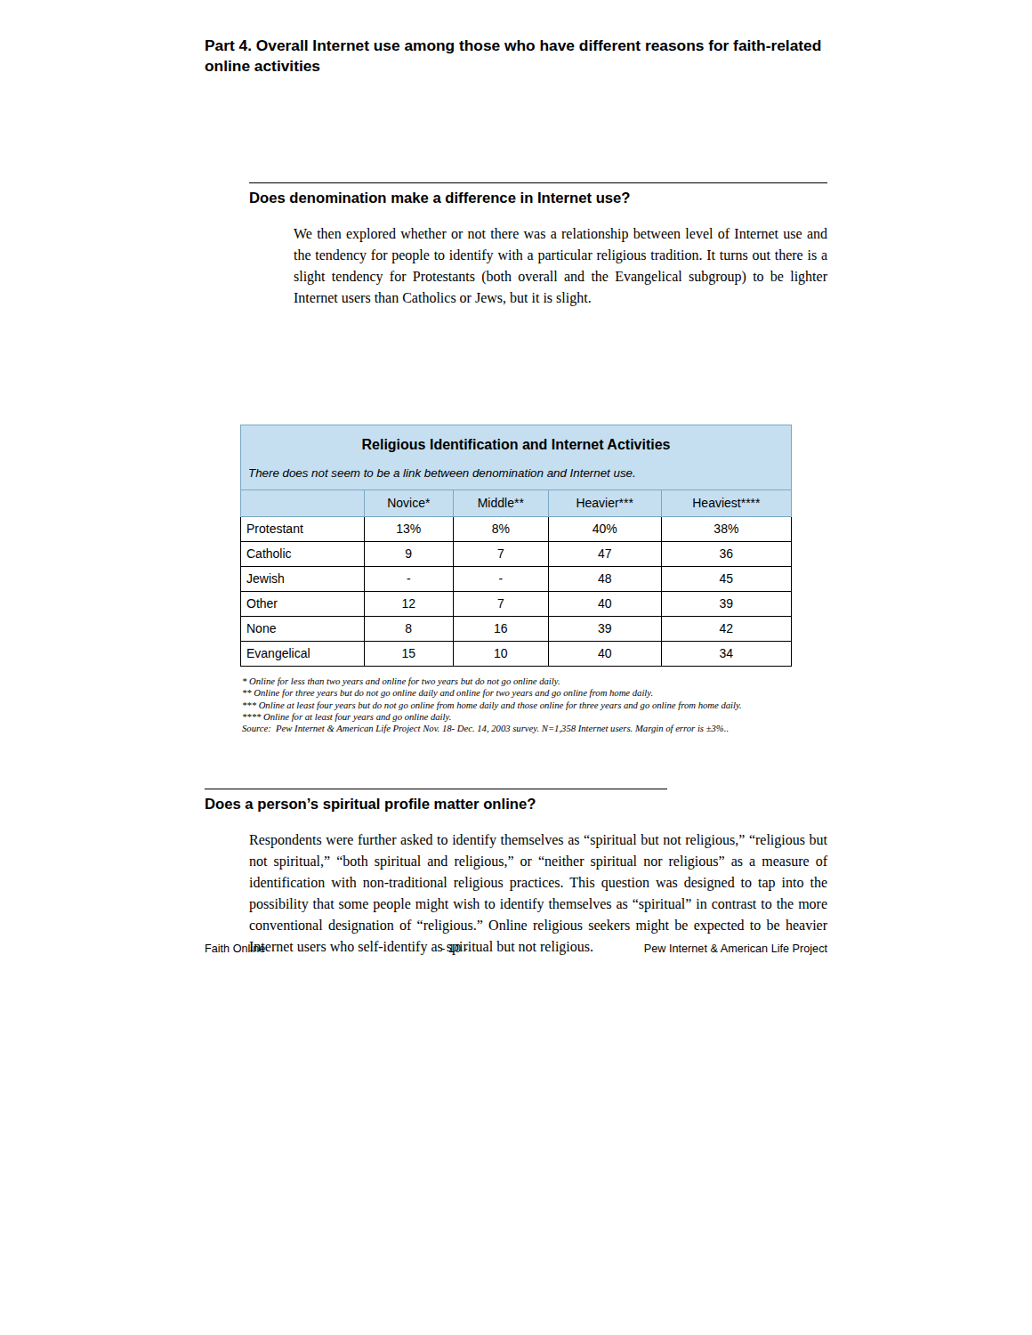Part 4. Overall Internet use among those who have different reasons for faith-related online activities
Does denomination make a difference in Internet use?
We then explored whether or not there was a relationship between level of Internet use and the tendency for people to identify with a particular religious tradition. It turns out there is a slight tendency for Protestants (both overall and the Evangelical subgroup) to be lighter Internet users than Catholics or Jews, but it is slight.
Religious Identification and Internet Activities There does not seem to be a link between denomination and Internet use.
| | Novice* | Middle** | Heavier*** | Heaviest**** |
| --- | --- | --- | --- | --- |
| Protestant | 13% | 8% | 40% | 38% |
| Catholic | 9 | 7 | 47 | 36 |
| Jewish | - | - | 48 | 45 |
| Other | 12 | 7 | 40 | 39 |
| None | 8 | 16 | 39 | 42 |
| Evangelical | 15 | 10 | 40 | 34 |
* Online for less than two years and online for two years but do not go online daily.
** Online for three years but do not go online daily and online for two years and go online from home daily.
*** Online at least four years but do not go online from home daily and those online for three years and go online from home daily.
**** Online for at least four years and go online daily.
Source: Pew Internet & American Life Project Nov. 18- Dec. 14, 2003 survey. N=1,358 Internet users. Margin of error is ±3%..
Does a person’s spiritual profile matter online?
Respondents were further asked to identify themselves as “spiritual but not religious,” “religious but not spiritual,” “both spiritual and religious,” or “neither spiritual nor religious” as a measure of identification with non-traditional religious practices. This question was designed to tap into the possibility that some people might wish to identify themselves as “spiritual” in contrast to the more conventional designation of “religious.” Online religious seekers might be expected to be heavier Internet users who self-identify as spiritual but not religious.
Faith Online - 10 - Pew Internet & American Life Project